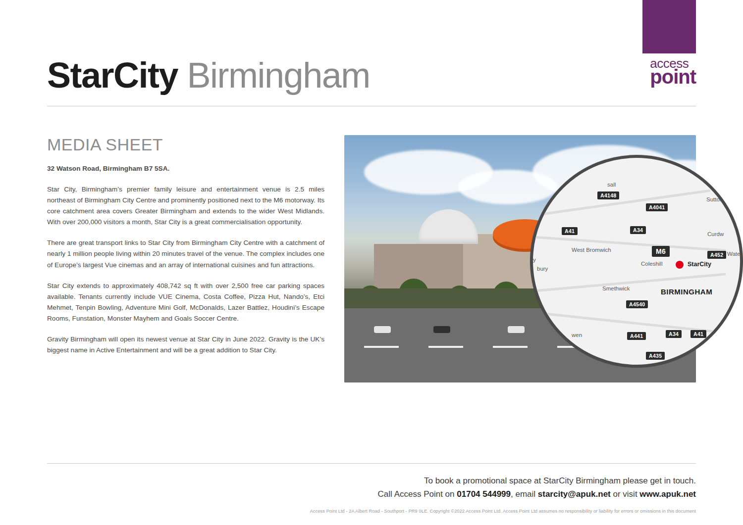StarCity Birmingham
access point
MEDIA SHEET
32 Watson Road, Birmingham B7 5SA.
Star City, Birmingham’s premier family leisure and entertainment venue is 2.5 miles northeast of Birmingham City Centre and prominently positioned next to the M6 motorway. Its core catchment area covers Greater Birmingham and extends to the wider West Midlands. With over 200,000 visitors a month, Star City is a great commercialisation opportunity.
There are great transport links to Star City from Birmingham City Centre with a catchment of nearly 1 million people living within 20 minutes travel of the venue. The complex includes one of Europe’s largest Vue cinemas and an array of international cuisines and fun attractions.
Star City extends to approximately 408,742 sq ft with over 2,500 free car parking spaces available. Tenants currently include VUE Cinema, Costa Coffee, Pizza Hut, Nando’s, Etci Mehmet, Tenpin Bowling, Adventure Mini Golf, McDonalds, Lazer Battlez, Houdini’s Escape Rooms, Funstation, Monster Mayhem and Goals Soccer Centre.
Gravity Birmingham will open its newest venue at Star City in June 2022. Gravity is the UK’s biggest name in Active Entertainment and will be a great addition to Star City.
sall A4148 A4041 Sutton C A41 A34 Curdw West Bromwich M6 A452 Water Or Coleshill StarCity y bury Smethwick BIRMINGHAM A4540 A34 A41 wen A441 A435
To book a promotional space at StarCity Birmingham please get in touch.
Call Access Point on 01704 544999, email starcity@apuk.net or visit www.apuk.net
Access Point Ltd - 2A Albert Road - Southport - PR9 0LE. Copyright ©2022 Access Point Ltd. Access Point Ltd assumes no responsibility or liability for errors or omissions in this document